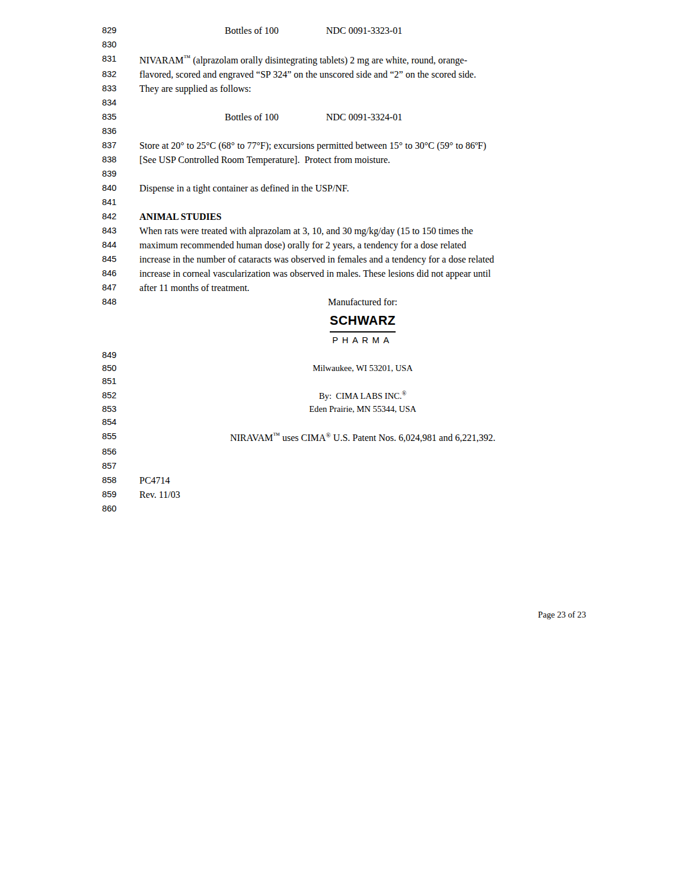| 829 | Bottles of 100 NDC 0091-3323-01 |
| 830 | |
| 831 | NIVARAM ™ (alprazolam orally disintegrating tablets) 2 mg are white, round, orange- |
| 832 | flavored, scored and engraved “SP 324” on the unscored side and “2” on the scored side. |
| 833 | They are supplied as follows: |
| 834 | |
| 835 | Bottles of 100 NDC 0091-3324-01 |
| 836 | |
| 837 | Store at 20° to 25°C (68° to 77°F); excursions permitted between 15° to 30°C (59° to 86ºF) |
| 838 | [See USP Controlled Room Temperature]. Protect from moisture. |
| 839 | |
| 840 | Dispense in a tight container as defined in the USP/NF. |
| 841 | |
| 842 | ANIMAL STUDIES |
| 843 | When rats were treated with alprazolam at 3, 10, and 30 mg/kg/day (15 to 150 times the |
| 844 | maximum recommended human dose) orally for 2 years, a tendency for a dose related |
| 845 | increase in the number of cataracts was observed in females and a tendency for a dose related |
| 846 | increase in corneal vascularization was observed in males. These lesions did not appear until |
| 847 | after 11 months of treatment. |
| 848 | Manufactured for: SCHWARZ PHARMA |
| 849 | |
| 850 | Milwaukee, WI 53201, USA |
| 851 | |
| 852 | By: CIMA LABS INC. ® |
| 853 | Eden Prairie, MN 55344, USA |
| 854 | |
| 855 | NIRAVAM ™ uses CIMA ® U.S. Patent Nos. 6,024,981 and 6,221,392. |
| 856 | |
| 857 | |
| 858 | PC4714 |
| 859 | Rev. 11/03 |
| 860 | |
Page 23 of 23